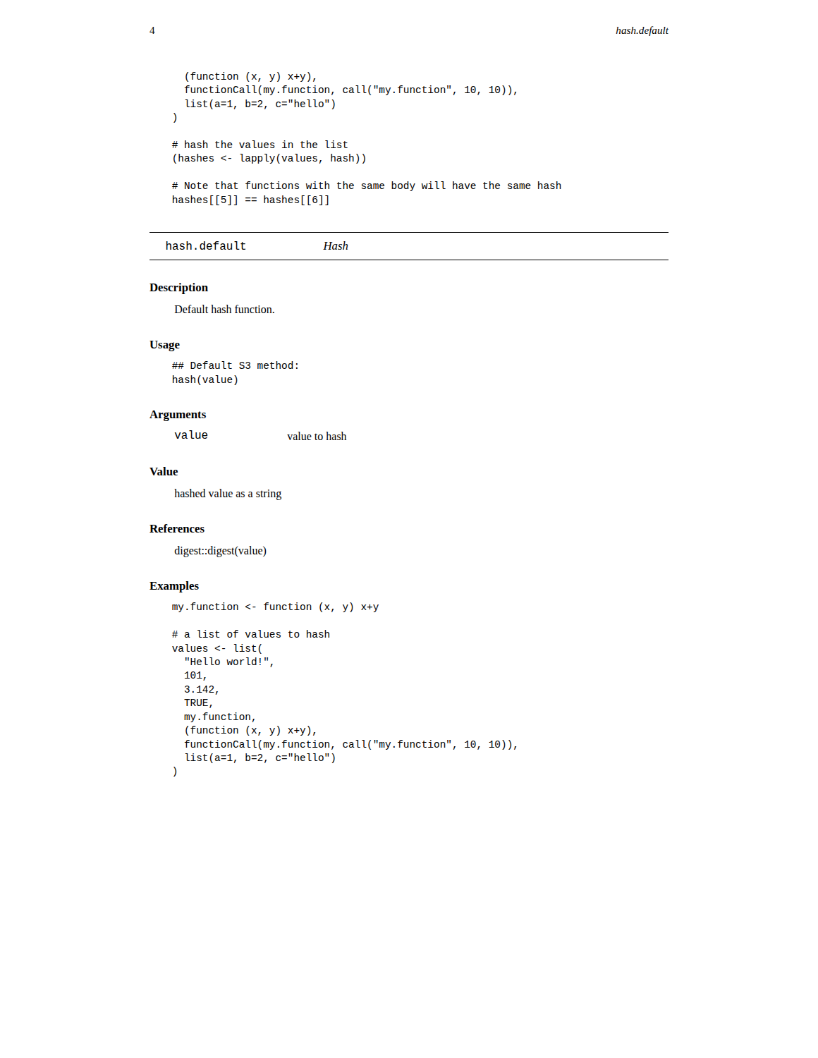4 hash.default
  (function (x, y) x+y),
  functionCall(my.function, call("my.function", 10, 10)),
  list(a=1, b=2, c="hello")
)

# hash the values in the list
(hashes <- lapply(values, hash))

# Note that functions with the same body will have the same hash
hashes[[5]] == hashes[[6]]
hash.default Hash
Description
Default hash function.
Usage
## Default S3 method:
hash(value)
Arguments
value
value to hash
Value
hashed value as a string
References
digest::digest(value)
Examples
my.function <- function (x, y) x+y

# a list of values to hash
values <- list(
  "Hello world!",
  101,
  3.142,
  TRUE,
  my.function,
  (function (x, y) x+y),
  functionCall(my.function, call("my.function", 10, 10)),
  list(a=1, b=2, c="hello")
)